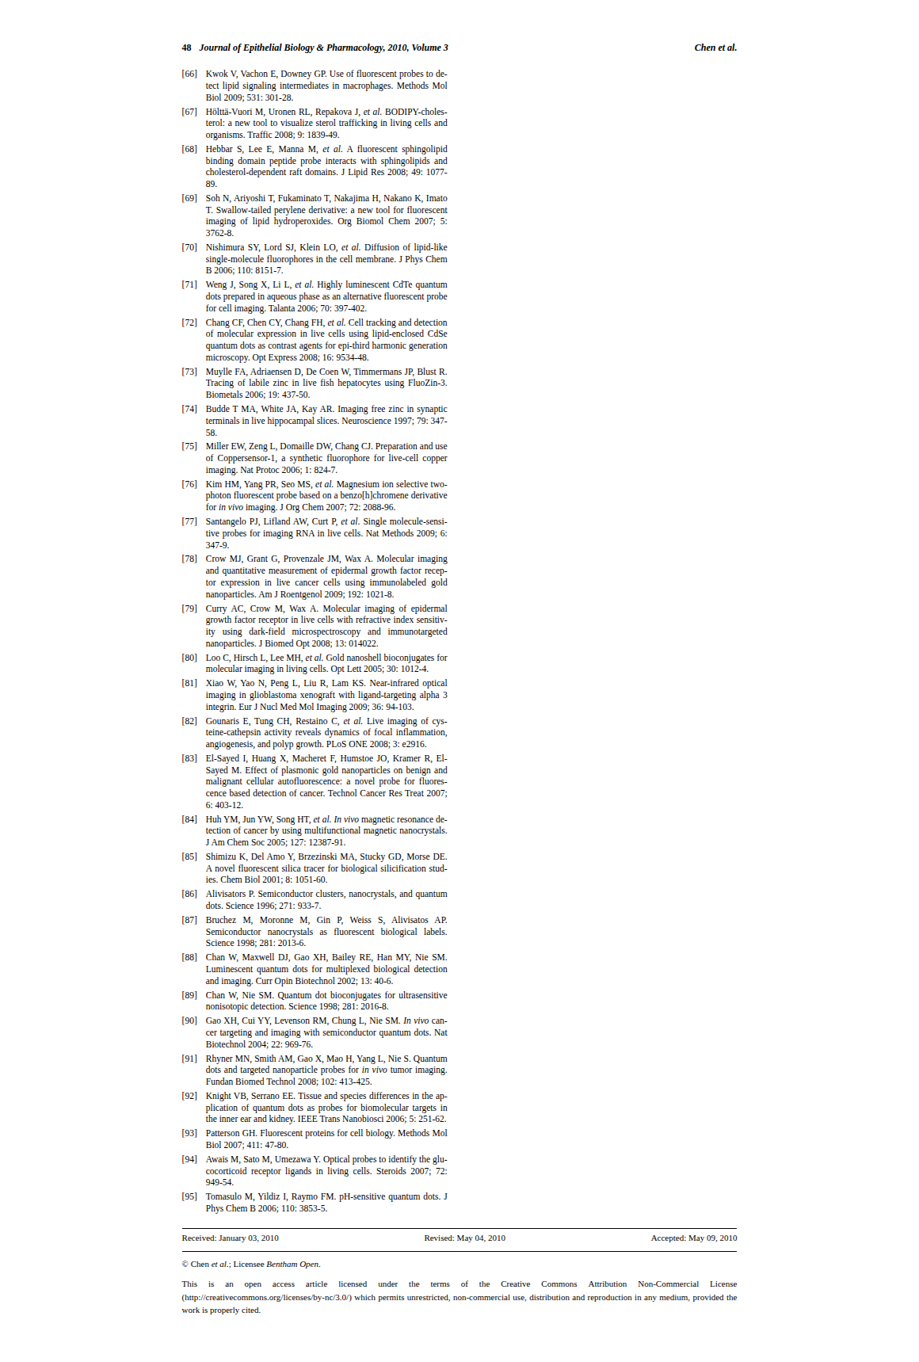48 Journal of Epithelial Biology & Pharmacology, 2010, Volume 3
Chen et al.
[66]
Kwok V, Vachon E, Downey GP. Use of fluorescent probes to detect lipid signaling intermediates in macrophages. Methods Mol Biol 2009; 531: 301-28.
[67]
Hölttä-Vuori M, Uronen RL, Repakova J, et al. BODIPY-cholesterol: a new tool to visualize sterol trafficking in living cells and organisms. Traffic 2008; 9: 1839-49.
[68]
Hebbar S, Lee E, Manna M, et al. A fluorescent sphingolipid binding domain peptide probe interacts with sphingolipids and cholesterol-dependent raft domains. J Lipid Res 2008; 49: 1077-89.
[69]
Soh N, Ariyoshi T, Fukaminato T, Nakajima H, Nakano K, Imato T. Swallow-tailed perylene derivative: a new tool for fluorescent imaging of lipid hydroperoxides. Org Biomol Chem 2007; 5: 3762-8.
[70]
Nishimura SY, Lord SJ, Klein LO, et al. Diffusion of lipid-like single-molecule fluorophores in the cell membrane. J Phys Chem B 2006; 110: 8151-7.
[71]
Weng J, Song X, Li L, et al. Highly luminescent CdTe quantum dots prepared in aqueous phase as an alternative fluorescent probe for cell imaging. Talanta 2006; 70: 397-402.
[72]
Chang CF, Chen CY, Chang FH, et al. Cell tracking and detection of molecular expression in live cells using lipid-enclosed CdSe quantum dots as contrast agents for epi-third harmonic generation microscopy. Opt Express 2008; 16: 9534-48.
[73]
Muylle FA, Adriaensen D, De Coen W, Timmermans JP, Blust R. Tracing of labile zinc in live fish hepatocytes using FluoZin-3. Biometals 2006; 19: 437-50.
[74]
Budde T MA, White JA, Kay AR. Imaging free zinc in synaptic terminals in live hippocampal slices. Neuroscience 1997; 79: 347-58.
[75]
Miller EW, Zeng L, Domaille DW, Chang CJ. Preparation and use of Coppersensor-1, a synthetic fluorophore for live-cell copper imaging. Nat Protoc 2006; 1: 824-7.
[76]
Kim HM, Yang PR, Seo MS, et al. Magnesium ion selective two-photon fluorescent probe based on a benzo[h]chromene derivative for in vivo imaging. J Org Chem 2007; 72: 2088-96.
[77]
Santangelo PJ, Lifland AW, Curt P, et al. Single molecule-sensitive probes for imaging RNA in live cells. Nat Methods 2009; 6: 347-9.
[78]
Crow MJ, Grant G, Provenzale JM, Wax A. Molecular imaging and quantitative measurement of epidermal growth factor receptor expression in live cancer cells using immunolabeled gold nanoparticles. Am J Roentgenol 2009; 192: 1021-8.
[79]
Curry AC, Crow M, Wax A. Molecular imaging of epidermal growth factor receptor in live cells with refractive index sensitivity using dark-field microspectroscopy and immunotargeted nanoparticles. J Biomed Opt 2008; 13: 014022.
[80]
Loo C, Hirsch L, Lee MH, et al. Gold nanoshell bioconjugates for molecular imaging in living cells. Opt Lett 2005; 30: 1012-4.
[81]
Xiao W, Yao N, Peng L, Liu R, Lam KS. Near-infrared optical imaging in glioblastoma xenograft with ligand-targeting alpha 3 integrin. Eur J Nucl Med Mol Imaging 2009; 36: 94-103.
[82]
Gounaris E, Tung CH, Restaino C, et al. Live imaging of cysteine-cathepsin activity reveals dynamics of focal inflammation, angiogenesis, and polyp growth. PLoS ONE 2008; 3: e2916.
[83]
El-Sayed I, Huang X, Macheret F, Humstoe JO, Kramer R, El-Sayed M. Effect of plasmonic gold nanoparticles on benign and malignant cellular autofluorescence: a novel probe for fluorescence based detection of cancer. Technol Cancer Res Treat 2007; 6: 403-12.
[84]
Huh YM, Jun YW, Song HT, et al. In vivo magnetic resonance detection of cancer by using multifunctional magnetic nanocrystals. J Am Chem Soc 2005; 127: 12387-91.
[85]
Shimizu K, Del Amo Y, Brzezinski MA, Stucky GD, Morse DE. A novel fluorescent silica tracer for biological silicification studies. Chem Biol 2001; 8: 1051-60.
[86]
Alivisators P. Semiconductor clusters, nanocrystals, and quantum dots. Science 1996; 271: 933-7.
[87]
Bruchez M, Moronne M, Gin P, Weiss S, Alivisatos AP. Semiconductor nanocrystals as fluorescent biological labels. Science 1998; 281: 2013-6.
[88]
Chan W, Maxwell DJ, Gao XH, Bailey RE, Han MY, Nie SM. Luminescent quantum dots for multiplexed biological detection and imaging. Curr Opin Biotechnol 2002; 13: 40-6.
[89]
Chan W, Nie SM. Quantum dot bioconjugates for ultrasensitive nonisotopic detection. Science 1998; 281: 2016-8.
[90]
Gao XH, Cui YY, Levenson RM, Chung L, Nie SM. In vivo cancer targeting and imaging with semiconductor quantum dots. Nat Biotechnol 2004; 22: 969-76.
[91]
Rhyner MN, Smith AM, Gao X, Mao H, Yang L, Nie S. Quantum dots and targeted nanoparticle probes for in vivo tumor imaging. Fundan Biomed Technol 2008; 102: 413-425.
[92]
Knight VB, Serrano EE. Tissue and species differences in the application of quantum dots as probes for biomolecular targets in the inner ear and kidney. IEEE Trans Nanobiosci 2006; 5: 251-62.
[93]
Patterson GH. Fluorescent proteins for cell biology. Methods Mol Biol 2007; 411: 47-80.
[94]
Awais M, Sato M, Umezawa Y. Optical probes to identify the glucocorticoid receptor ligands in living cells. Steroids 2007; 72: 949-54.
[95]
Tomasulo M, Yildiz I, Raymo FM. pH-sensitive quantum dots. J Phys Chem B 2006; 110: 3853-5.
Received: January 03, 2010 Revised: May 04, 2010 Accepted: May 09, 2010
© Chen et al.; Licensee Bentham Open.
This is an open access article licensed under the terms of the Creative Commons Attribution Non-Commercial License
(http://creativecommons.org/licenses/by-nc/3.0/) which permits unrestricted, non-commercial use, distribution and reproduction in any medium, provided the work is properly cited.